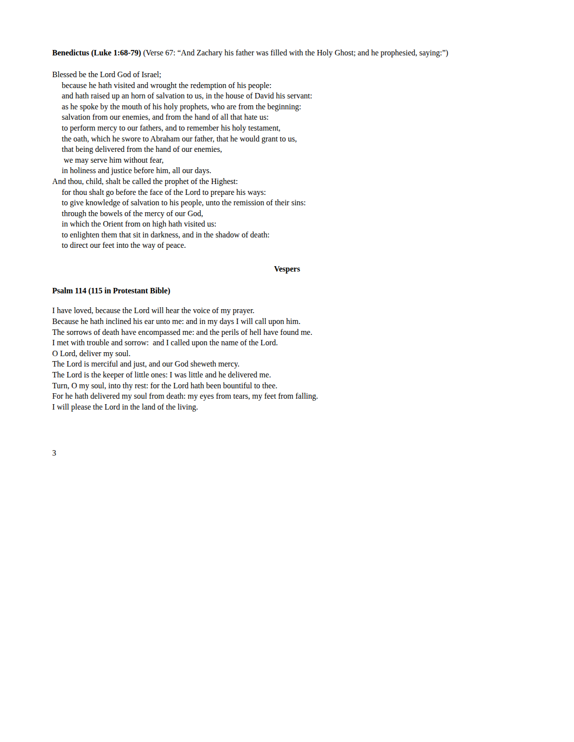Benedictus (Luke 1:68-79) (Verse 67: “And Zachary his father was filled with the Holy Ghost; and he prophesied, saying:”)
Blessed be the Lord God of Israel;
because he hath visited and wrought the redemption of his people:
and hath raised up an horn of salvation to us, in the house of David his servant:
as he spoke by the mouth of his holy prophets, who are from the beginning:
salvation from our enemies, and from the hand of all that hate us:
to perform mercy to our fathers, and to remember his holy testament,
the oath, which he swore to Abraham our father, that he would grant to us,
that being delivered from the hand of our enemies,
we may serve him without fear,
in holiness and justice before him, all our days.
And thou, child, shalt be called the prophet of the Highest:
for thou shalt go before the face of the Lord to prepare his ways:
to give knowledge of salvation to his people, unto the remission of their sins:
through the bowels of the mercy of our God,
in which the Orient from on high hath visited us:
to enlighten them that sit in darkness, and in the shadow of death:
to direct our feet into the way of peace.
Vespers
Psalm 114 (115 in Protestant Bible)
I have loved, because the Lord will hear the voice of my prayer.
Because he hath inclined his ear unto me: and in my days I will call upon him.
The sorrows of death have encompassed me: and the perils of hell have found me.
I met with trouble and sorrow: and I called upon the name of the Lord.
O Lord, deliver my soul.
The Lord is merciful and just, and our God sheweth mercy.
The Lord is the keeper of little ones: I was little and he delivered me.
Turn, O my soul, into thy rest: for the Lord hath been bountiful to thee.
For he hath delivered my soul from death: my eyes from tears, my feet from falling.
I will please the Lord in the land of the living.
3